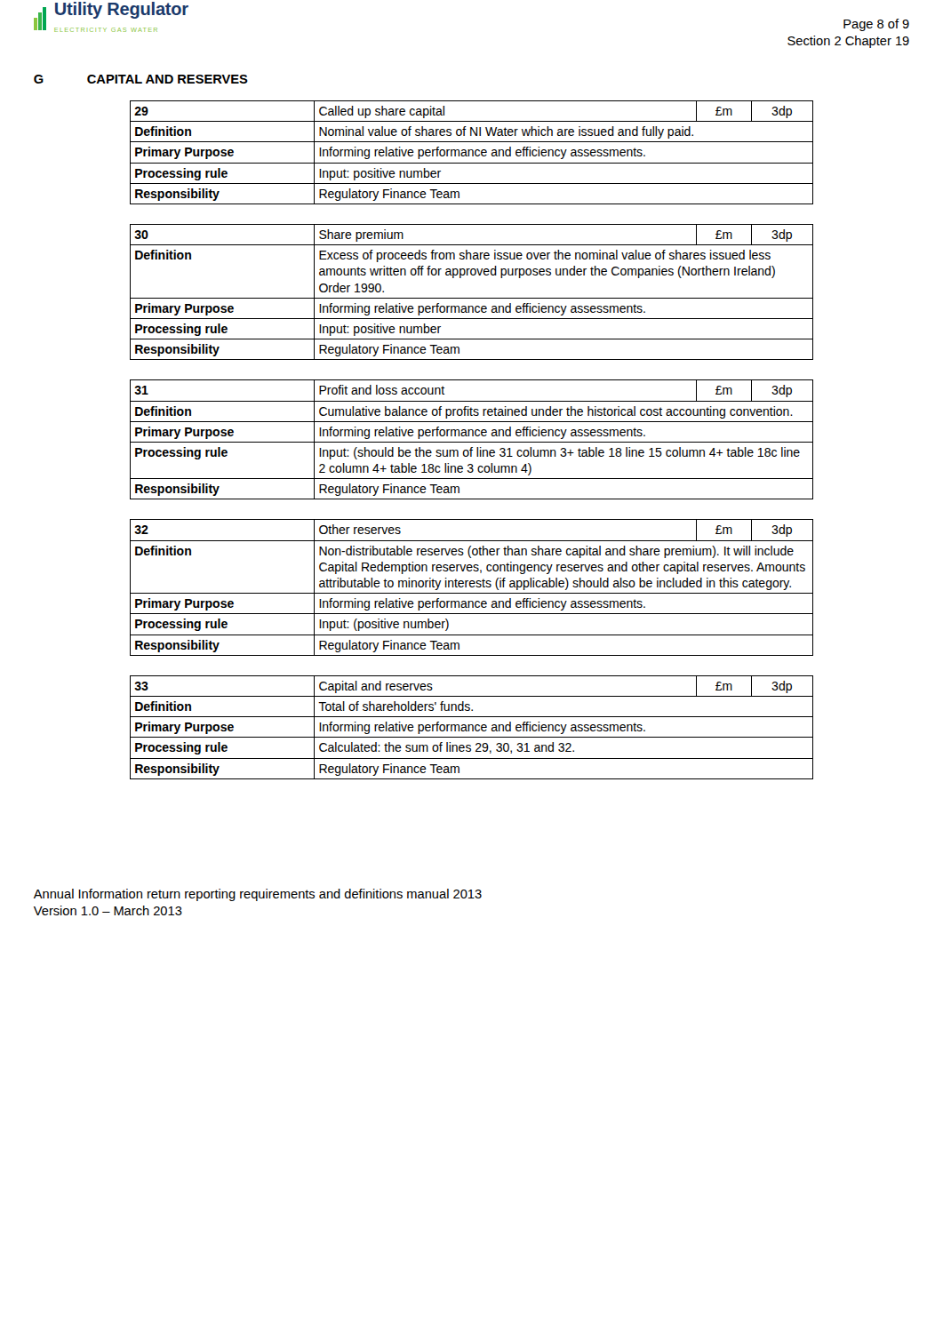Utility Regulator
Electricity Gas Water
Page 8 of 9
Section 2 Chapter 19
GCAPITAL AND RESERVES
| 29 | Called up share capital | £m | 3dp |
| Definition | Nominal value of shares of NI Water which are issued and fully paid. |
| Primary Purpose | Informing relative performance and efficiency assessments. |
| Processing rule | Input: positive number |
| Responsibility | Regulatory Finance Team |
| 30 | Share premium | £m | 3dp |
| Definition | Excess of proceeds from share issue over the nominal value of shares issued less amounts written off for approved purposes under the Companies (Northern Ireland) Order 1990. |
| Primary Purpose | Informing relative performance and efficiency assessments. |
| Processing rule | Input: positive number |
| Responsibility | Regulatory Finance Team |
| 31 | Profit and loss account | £m | 3dp |
| Definition | Cumulative balance of profits retained under the historical cost accounting convention. |
| Primary Purpose | Informing relative performance and efficiency assessments. |
| Processing rule | Input: (should be the sum of line 31 column 3+ table 18 line 15 column 4+ table 18c line 2 column 4+ table 18c line 3 column 4) |
| Responsibility | Regulatory Finance Team |
| 32 | Other reserves | £m | 3dp |
| Definition | Non-distributable reserves (other than share capital and share premium). It will include Capital Redemption reserves, contingency reserves and other capital reserves. Amounts attributable to minority interests (if applicable) should also be included in this category. |
| Primary Purpose | Informing relative performance and efficiency assessments. |
| Processing rule | Input: (positive number) |
| Responsibility | Regulatory Finance Team |
| 33 | Capital and reserves | £m | 3dp |
| Definition | Total of shareholders' funds. |
| Primary Purpose | Informing relative performance and efficiency assessments. |
| Processing rule | Calculated: the sum of lines 29, 30, 31 and 32. |
| Responsibility | Regulatory Finance Team |
Annual Information return reporting requirements and definitions manual 2013
Version 1.0 – March 2013